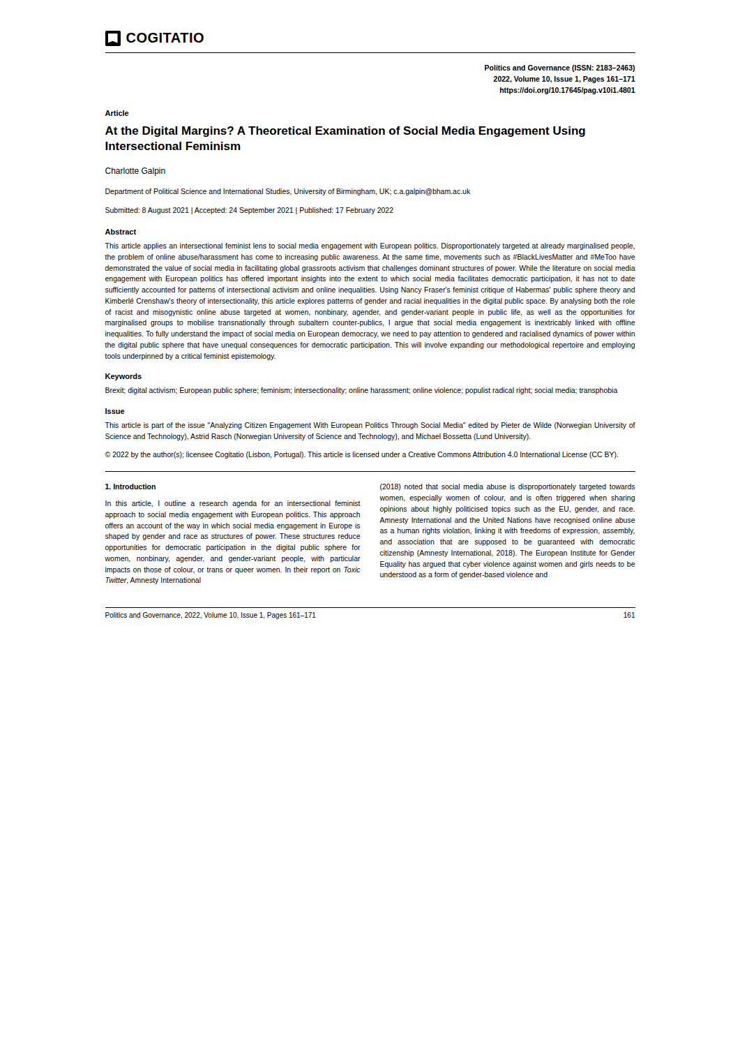COGITATIO
Politics and Governance (ISSN: 2183–2463)
2022, Volume 10, Issue 1, Pages 161–171
https://doi.org/10.17645/pag.v10i1.4801
Article
At the Digital Margins? A Theoretical Examination of Social Media Engagement Using Intersectional Feminism
Charlotte Galpin
Department of Political Science and International Studies, University of Birmingham, UK; c.a.galpin@bham.ac.uk
Submitted: 8 August 2021 | Accepted: 24 September 2021 | Published: 17 February 2022
Abstract
This article applies an intersectional feminist lens to social media engagement with European politics. Disproportionately targeted at already marginalised people, the problem of online abuse/harassment has come to increasing public awareness. At the same time, movements such as #BlackLivesMatter and #MeToo have demonstrated the value of social media in facilitating global grassroots activism that challenges dominant structures of power. While the literature on social media engagement with European politics has offered important insights into the extent to which social media facilitates democratic participation, it has not to date sufficiently accounted for patterns of intersectional activism and online inequalities. Using Nancy Fraser's feminist critique of Habermas' public sphere theory and Kimberlé Crenshaw's theory of intersectionality, this article explores patterns of gender and racial inequalities in the digital public space. By analysing both the role of racist and misogynistic online abuse targeted at women, nonbinary, agender, and gender-variant people in public life, as well as the opportunities for marginalised groups to mobilise transnationally through subaltern counter-publics, I argue that social media engagement is inextricably linked with offline inequalities. To fully understand the impact of social media on European democracy, we need to pay attention to gendered and racialised dynamics of power within the digital public sphere that have unequal consequences for democratic participation. This will involve expanding our methodological repertoire and employing tools underpinned by a critical feminist epistemology.
Keywords
Brexit; digital activism; European public sphere; feminism; intersectionality; online harassment; online violence; populist radical right; social media; transphobia
Issue
This article is part of the issue "Analyzing Citizen Engagement With European Politics Through Social Media" edited by Pieter de Wilde (Norwegian University of Science and Technology), Astrid Rasch (Norwegian University of Science and Technology), and Michael Bossetta (Lund University).
© 2022 by the author(s); licensee Cogitatio (Lisbon, Portugal). This article is licensed under a Creative Commons Attribution 4.0 International License (CC BY).
1. Introduction
In this article, I outline a research agenda for an intersectional feminist approach to social media engagement with European politics. This approach offers an account of the way in which social media engagement in Europe is shaped by gender and race as structures of power. These structures reduce opportunities for democratic participation in the digital public sphere for women, nonbinary, agender, and gender-variant people, with particular impacts on those of colour, or trans or queer women. In their report on Toxic Twitter, Amnesty International
(2018) noted that social media abuse is disproportionately targeted towards women, especially women of colour, and is often triggered when sharing opinions about highly politicised topics such as the EU, gender, and race. Amnesty International and the United Nations have recognised online abuse as a human rights violation, linking it with freedoms of expression, assembly, and association that are supposed to be guaranteed with democratic citizenship (Amnesty International, 2018). The European Institute for Gender Equality has argued that cyber violence against women and girls needs to be understood as a form of gender-based violence and
Politics and Governance, 2022, Volume 10, Issue 1, Pages 161–171 161